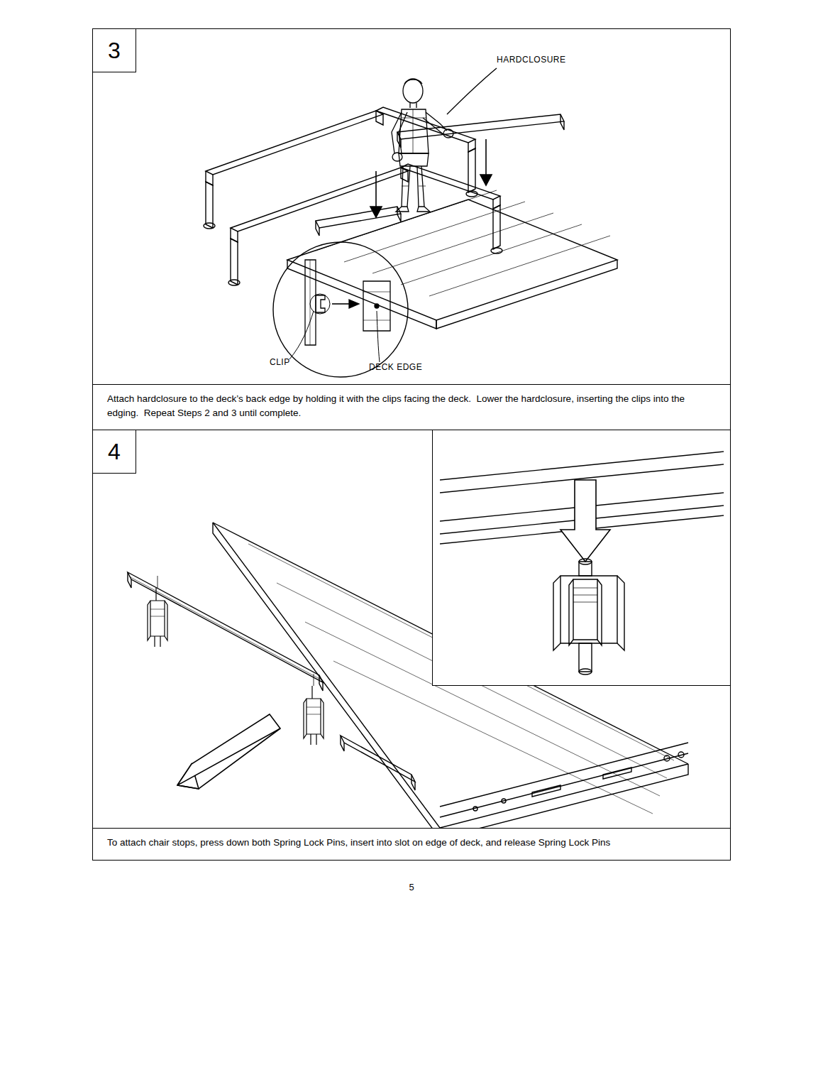3
HARDCLOSURE CLIP DECK EDGE
Attach hardclosure to the deck’s back edge by holding it with the clips facing the deck. Lower the hardclosure, inserting the clips into the edging. Repeat Steps 2 and 3 until complete.
4
To attach chair stops, press down both Spring Lock Pins, insert into slot on edge of deck, and release Spring Lock Pins
5